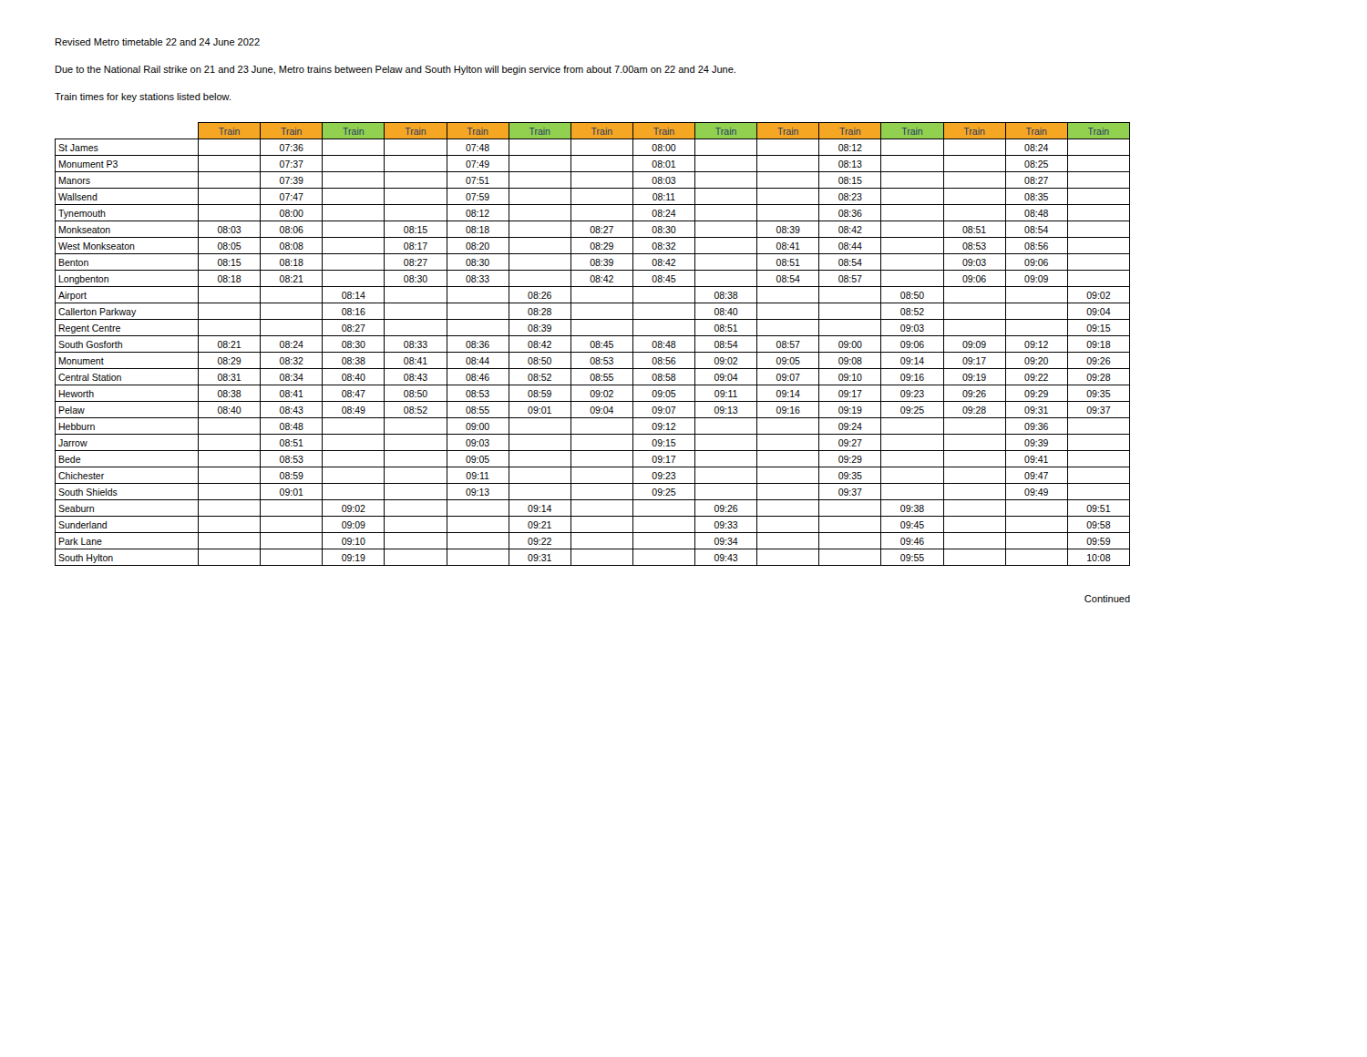Revised Metro timetable 22 and 24 June 2022
Due to the National Rail strike on 21 and 23 June, Metro trains between Pelaw and South Hylton will begin service from about 7.00am on 22 and 24 June.
Train times for key stations listed below.
| | Train | Train | Train | Train | Train | Train | Train | Train | Train | Train | Train | Train | Train | Train | Train |
| --- | --- | --- | --- | --- | --- | --- | --- | --- | --- | --- | --- | --- | --- | --- | --- |
| St James | | 07:36 | | | 07:48 | | | 08:00 | | | 08:12 | | | 08:24 | |
| Monument P3 | | 07:37 | | | 07:49 | | | 08:01 | | | 08:13 | | | 08:25 | |
| Manors | | 07:39 | | | 07:51 | | | 08:03 | | | 08:15 | | | 08:27 | |
| Wallsend | | 07:47 | | | 07:59 | | | 08:11 | | | 08:23 | | | 08:35 | |
| Tynemouth | | 08:00 | | | 08:12 | | | 08:24 | | | 08:36 | | | 08:48 | |
| Monkseaton | 08:03 | 08:06 | | 08:15 | 08:18 | | 08:27 | 08:30 | | 08:39 | 08:42 | | 08:51 | 08:54 | |
| West Monkseaton | 08:05 | 08:08 | | 08:17 | 08:20 | | 08:29 | 08:32 | | 08:41 | 08:44 | | 08:53 | 08:56 | |
| Benton | 08:15 | 08:18 | | 08:27 | 08:30 | | 08:39 | 08:42 | | 08:51 | 08:54 | | 09:03 | 09:06 | |
| Longbenton | 08:18 | 08:21 | | 08:30 | 08:33 | | 08:42 | 08:45 | | 08:54 | 08:57 | | 09:06 | 09:09 | |
| Airport | | | 08:14 | | | 08:26 | | | 08:38 | | | 08:50 | | | 09:02 |
| Callerton Parkway | | | 08:16 | | | 08:28 | | | 08:40 | | | 08:52 | | | 09:04 |
| Regent Centre | | | 08:27 | | | 08:39 | | | 08:51 | | | 09:03 | | | 09:15 |
| South Gosforth | 08:21 | 08:24 | 08:30 | 08:33 | 08:36 | 08:42 | 08:45 | 08:48 | 08:54 | 08:57 | 09:00 | 09:06 | 09:09 | 09:12 | 09:18 |
| Monument | 08:29 | 08:32 | 08:38 | 08:41 | 08:44 | 08:50 | 08:53 | 08:56 | 09:02 | 09:05 | 09:08 | 09:14 | 09:17 | 09:20 | 09:26 |
| Central Station | 08:31 | 08:34 | 08:40 | 08:43 | 08:46 | 08:52 | 08:55 | 08:58 | 09:04 | 09:07 | 09:10 | 09:16 | 09:19 | 09:22 | 09:28 |
| Heworth | 08:38 | 08:41 | 08:47 | 08:50 | 08:53 | 08:59 | 09:02 | 09:05 | 09:11 | 09:14 | 09:17 | 09:23 | 09:26 | 09:29 | 09:35 |
| Pelaw | 08:40 | 08:43 | 08:49 | 08:52 | 08:55 | 09:01 | 09:04 | 09:07 | 09:13 | 09:16 | 09:19 | 09:25 | 09:28 | 09:31 | 09:37 |
| Hebburn | | 08:48 | | | 09:00 | | | 09:12 | | | 09:24 | | | 09:36 | |
| Jarrow | | 08:51 | | | 09:03 | | | 09:15 | | | 09:27 | | | 09:39 | |
| Bede | | 08:53 | | | 09:05 | | | 09:17 | | | 09:29 | | | 09:41 | |
| Chichester | | 08:59 | | | 09:11 | | | 09:23 | | | 09:35 | | | 09:47 | |
| South Shields | | 09:01 | | | 09:13 | | | 09:25 | | | 09:37 | | | 09:49 | |
| Seaburn | | | 09:02 | | | 09:14 | | | 09:26 | | | 09:38 | | | 09:51 |
| Sunderland | | | 09:09 | | | 09:21 | | | 09:33 | | | 09:45 | | | 09:58 |
| Park Lane | | | 09:10 | | | 09:22 | | | 09:34 | | | 09:46 | | | 09:59 |
| South Hylton | | | 09:19 | | | 09:31 | | | 09:43 | | | 09:55 | | | 10:08 |
Continued